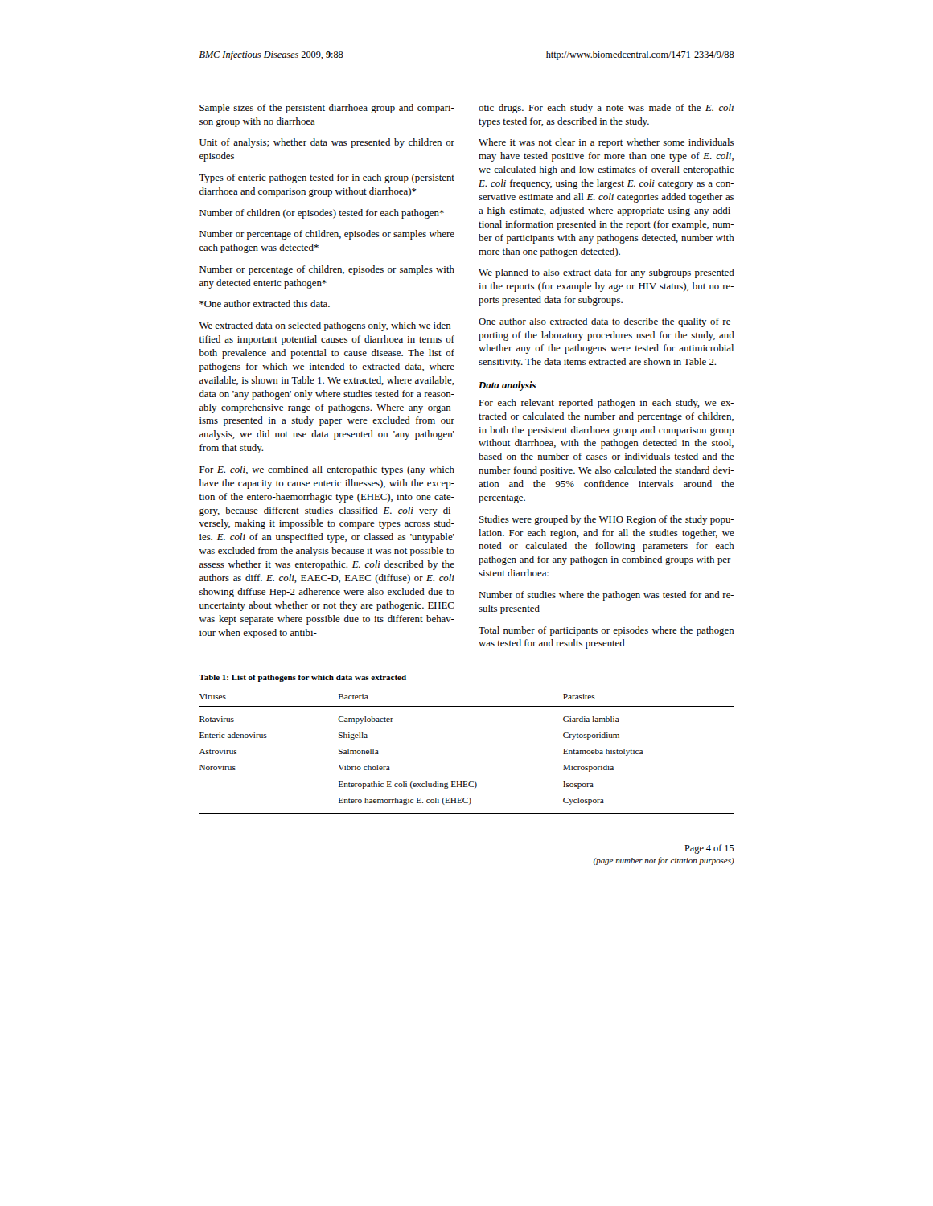BMC Infectious Diseases 2009, 9:88
http://www.biomedcentral.com/1471-2334/9/88
Sample sizes of the persistent diarrhoea group and comparison group with no diarrhoea
Unit of analysis; whether data was presented by children or episodes
Types of enteric pathogen tested for in each group (persistent diarrhoea and comparison group without diarrhoea)*
Number of children (or episodes) tested for each pathogen*
Number or percentage of children, episodes or samples where each pathogen was detected*
Number or percentage of children, episodes or samples with any detected enteric pathogen*
*One author extracted this data.
We extracted data on selected pathogens only, which we identified as important potential causes of diarrhoea in terms of both prevalence and potential to cause disease. The list of pathogens for which we intended to extracted data, where available, is shown in Table 1. We extracted, where available, data on 'any pathogen' only where studies tested for a reasonably comprehensive range of pathogens. Where any organisms presented in a study paper were excluded from our analysis, we did not use data presented on 'any pathogen' from that study.
For E. coli, we combined all enteropathic types (any which have the capacity to cause enteric illnesses), with the exception of the entero-haemorrhagic type (EHEC), into one category, because different studies classified E. coli very diversely, making it impossible to compare types across studies. E. coli of an unspecified type, or classed as 'untypable' was excluded from the analysis because it was not possible to assess whether it was enteropathic. E. coli described by the authors as diff. E. coli, EAEC-D, EAEC (diffuse) or E. coli showing diffuse Hep-2 adherence were also excluded due to uncertainty about whether or not they are pathogenic. EHEC was kept separate where possible due to its different behaviour when exposed to antibi-
otic drugs. For each study a note was made of the E. coli types tested for, as described in the study.
Where it was not clear in a report whether some individuals may have tested positive for more than one type of E. coli, we calculated high and low estimates of overall enteropathic E. coli frequency, using the largest E. coli category as a conservative estimate and all E. coli categories added together as a high estimate, adjusted where appropriate using any additional information presented in the report (for example, number of participants with any pathogens detected, number with more than one pathogen detected).
We planned to also extract data for any subgroups presented in the reports (for example by age or HIV status), but no reports presented data for subgroups.
One author also extracted data to describe the quality of reporting of the laboratory procedures used for the study, and whether any of the pathogens were tested for antimicrobial sensitivity. The data items extracted are shown in Table 2.
Data analysis
For each relevant reported pathogen in each study, we extracted or calculated the number and percentage of children, in both the persistent diarrhoea group and comparison group without diarrhoea, with the pathogen detected in the stool, based on the number of cases or individuals tested and the number found positive. We also calculated the standard deviation and the 95% confidence intervals around the percentage.
Studies were grouped by the WHO Region of the study population. For each region, and for all the studies together, we noted or calculated the following parameters for each pathogen and for any pathogen in combined groups with persistent diarrhoea:
Number of studies where the pathogen was tested for and results presented
Total number of participants or episodes where the pathogen was tested for and results presented
Table 1: List of pathogens for which data was extracted
| Viruses | Bacteria | Parasites |
| --- | --- | --- |
| Rotavirus | Campylobacter | Giardia lamblia |
| Enteric adenovirus | Shigella | Crytosporidium |
| Astrovirus | Salmonella | Entamoeba histolytica |
| Norovirus | Vibrio cholera | Microsporidia |
| | Enteropathic E coli (excluding EHEC) | Isospora |
| | Entero haemorrhagic E. coli (EHEC) | Cyclospora |
Page 4 of 15
(page number not for citation purposes)